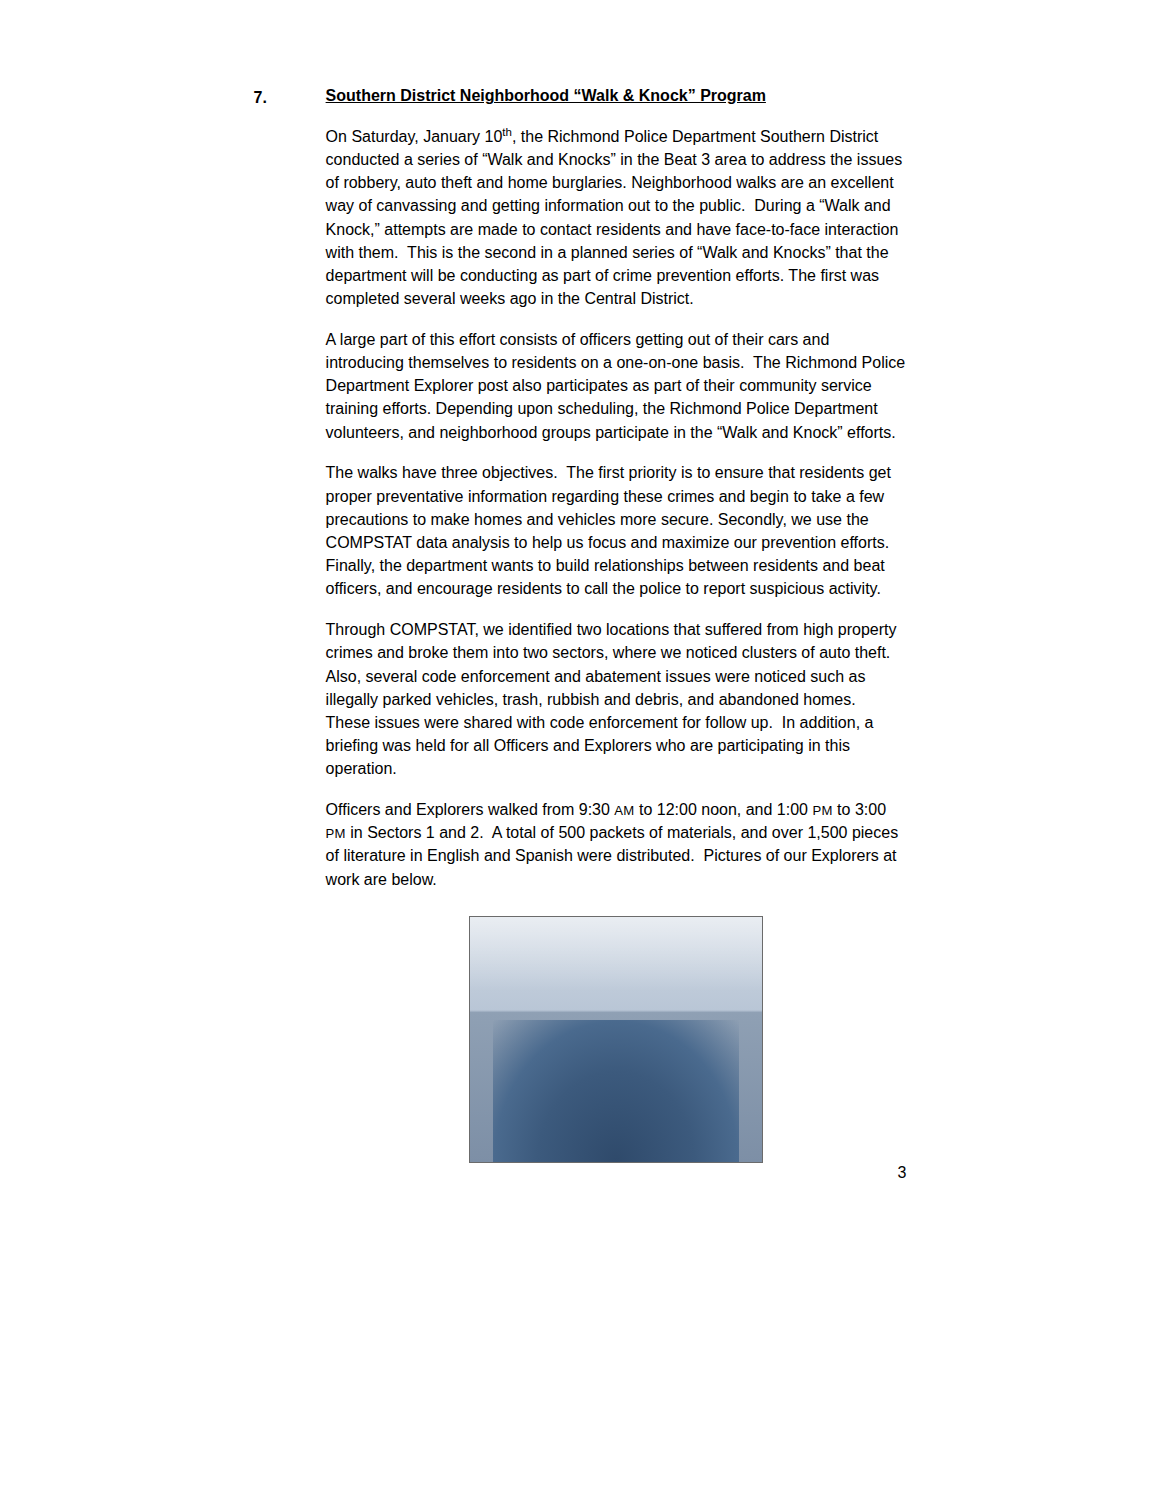7.
Southern District Neighborhood “Walk & Knock” Program
On Saturday, January 10th, the Richmond Police Department Southern District conducted a series of “Walk and Knocks” in the Beat 3 area to address the issues of robbery, auto theft and home burglaries. Neighborhood walks are an excellent way of canvassing and getting information out to the public. During a “Walk and Knock,” attempts are made to contact residents and have face-to-face interaction with them. This is the second in a planned series of “Walk and Knocks” that the department will be conducting as part of crime prevention efforts. The first was completed several weeks ago in the Central District.
A large part of this effort consists of officers getting out of their cars and introducing themselves to residents on a one-on-one basis. The Richmond Police Department Explorer post also participates as part of their community service training efforts. Depending upon scheduling, the Richmond Police Department volunteers, and neighborhood groups participate in the “Walk and Knock” efforts.
The walks have three objectives. The first priority is to ensure that residents get proper preventative information regarding these crimes and begin to take a few precautions to make homes and vehicles more secure. Secondly, we use the COMPSTAT data analysis to help us focus and maximize our prevention efforts. Finally, the department wants to build relationships between residents and beat officers, and encourage residents to call the police to report suspicious activity.
Through COMPSTAT, we identified two locations that suffered from high property crimes and broke them into two sectors, where we noticed clusters of auto theft. Also, several code enforcement and abatement issues were noticed such as illegally parked vehicles, trash, rubbish and debris, and abandoned homes. These issues were shared with code enforcement for follow up. In addition, a briefing was held for all Officers and Explorers who are participating in this operation.
Officers and Explorers walked from 9:30 AM to 12:00 noon, and 1:00 PM to 3:00 PM in Sectors 1 and 2. A total of 500 packets of materials, and over 1,500 pieces of literature in English and Spanish were distributed. Pictures of our Explorers at work are below.
3